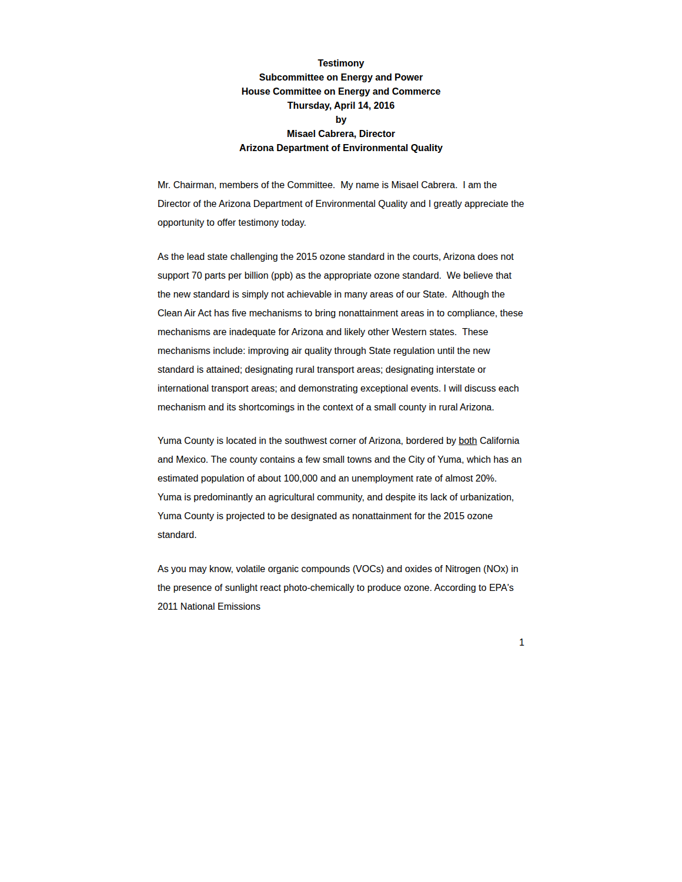Testimony
Subcommittee on Energy and Power
House Committee on Energy and Commerce
Thursday, April 14, 2016
by
Misael Cabrera, Director
Arizona Department of Environmental Quality
Mr. Chairman, members of the Committee. My name is Misael Cabrera. I am the Director of the Arizona Department of Environmental Quality and I greatly appreciate the opportunity to offer testimony today.
As the lead state challenging the 2015 ozone standard in the courts, Arizona does not support 70 parts per billion (ppb) as the appropriate ozone standard. We believe that the new standard is simply not achievable in many areas of our State. Although the Clean Air Act has five mechanisms to bring nonattainment areas in to compliance, these mechanisms are inadequate for Arizona and likely other Western states. These mechanisms include: improving air quality through State regulation until the new standard is attained; designating rural transport areas; designating interstate or international transport areas; and demonstrating exceptional events. I will discuss each mechanism and its shortcomings in the context of a small county in rural Arizona.
Yuma County is located in the southwest corner of Arizona, bordered by both California and Mexico. The county contains a few small towns and the City of Yuma, which has an estimated population of about 100,000 and an unemployment rate of almost 20%. Yuma is predominantly an agricultural community, and despite its lack of urbanization, Yuma County is projected to be designated as nonattainment for the 2015 ozone standard.
As you may know, volatile organic compounds (VOCs) and oxides of Nitrogen (NOx) in the presence of sunlight react photo-chemically to produce ozone. According to EPA's 2011 National Emissions
1